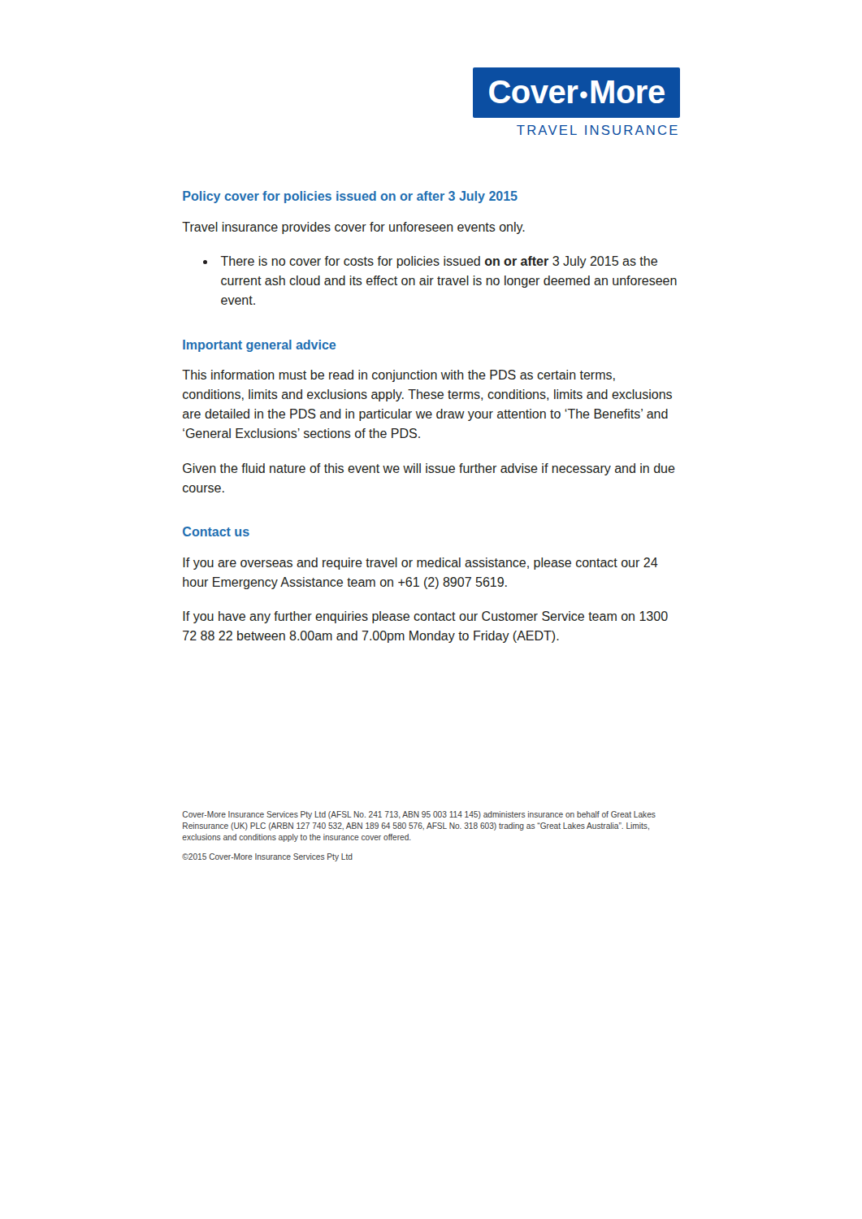Cover•More
TRAVEL INSURANCE
Policy cover for policies issued on or after 3 July 2015
Travel insurance provides cover for unforeseen events only.
There is no cover for costs for policies issued on or after 3 July 2015 as the current ash cloud and its effect on air travel is no longer deemed an unforeseen event.
Important general advice
This information must be read in conjunction with the PDS as certain terms, conditions, limits and exclusions apply. These terms, conditions, limits and exclusions are detailed in the PDS and in particular we draw your attention to ‘The Benefits’ and ‘General Exclusions’ sections of the PDS.
Given the fluid nature of this event we will issue further advise if necessary and in due course.
Contact us
If you are overseas and require travel or medical assistance, please contact our 24 hour Emergency Assistance team on +61 (2) 8907 5619.
If you have any further enquiries please contact our Customer Service team on 1300 72 88 22 between 8.00am and 7.00pm Monday to Friday (AEDT).
Cover-More Insurance Services Pty Ltd (AFSL No. 241 713, ABN 95 003 114 145) administers insurance on behalf of Great Lakes Reinsurance (UK) PLC (ARBN 127 740 532, ABN 189 64 580 576, AFSL No. 318 603) trading as “Great Lakes Australia”. Limits, exclusions and conditions apply to the insurance cover offered.
©2015 Cover-More Insurance Services Pty Ltd